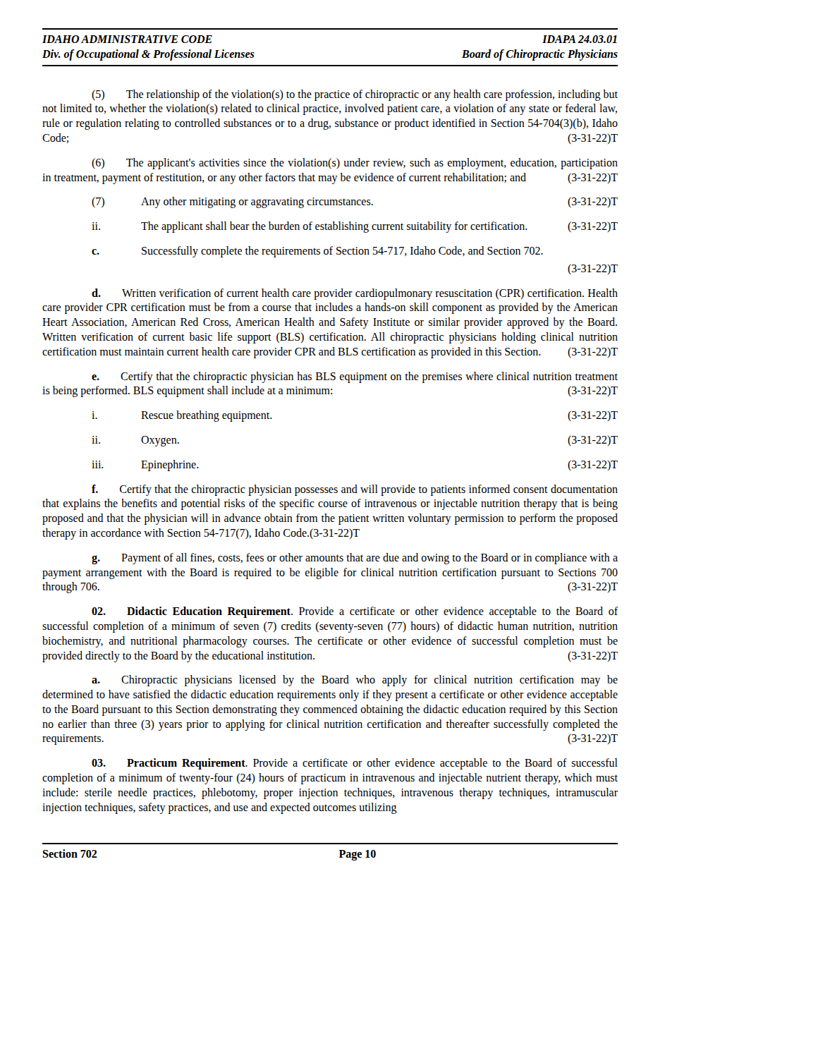IDAHO ADMINISTRATIVE CODE IDAPA 24.03.01
Div. of Occupational & Professional Licenses Board of Chiropractic Physicians
(5) The relationship of the violation(s) to the practice of chiropractic or any health care profession, including but not limited to, whether the violation(s) related to clinical practice, involved patient care, a violation of any state or federal law, rule or regulation relating to controlled substances or to a drug, substance or product identified in Section 54-704(3)(b), Idaho Code;(3-31-22)T
(6) The applicant's activities since the violation(s) under review, such as employment, education, participation in treatment, payment of restitution, or any other factors that may be evidence of current rehabilitation; and(3-31-22)T
(7)
Any other mitigating or aggravating circumstances.
(3-31-22)T
ii.
The applicant shall bear the burden of establishing current suitability for certification.
(3-31-22)T
c.
Successfully complete the requirements of Section 54-717, Idaho Code, and Section 702.
(3-31-22)T
d. Written verification of current health care provider cardiopulmonary resuscitation (CPR) certification. Health care provider CPR certification must be from a course that includes a hands-on skill component as provided by the American Heart Association, American Red Cross, American Health and Safety Institute or similar provider approved by the Board. Written verification of current basic life support (BLS) certification. All chiropractic physicians holding clinical nutrition certification must maintain current health care provider CPR and BLS certification as provided in this Section.(3-31-22)T
e. Certify that the chiropractic physician has BLS equipment on the premises where clinical nutrition treatment is being performed. BLS equipment shall include at a minimum:(3-31-22)T
i.
Rescue breathing equipment.
(3-31-22)T
ii.
Oxygen.
(3-31-22)T
iii.
Epinephrine.
(3-31-22)T
f. Certify that the chiropractic physician possesses and will provide to patients informed consent documentation that explains the benefits and potential risks of the specific course of intravenous or injectable nutrition therapy that is being proposed and that the physician will in advance obtain from the patient written voluntary permission to perform the proposed therapy in accordance with Section 54-717(7), Idaho Code.(3-31-22)T
g. Payment of all fines, costs, fees or other amounts that are due and owing to the Board or in compliance with a payment arrangement with the Board is required to be eligible for clinical nutrition certification pursuant to Sections 700 through 706.(3-31-22)T
02. Didactic Education Requirement. Provide a certificate or other evidence acceptable to the Board of successful completion of a minimum of seven (7) credits (seventy-seven (77) hours) of didactic human nutrition, nutrition biochemistry, and nutritional pharmacology courses. The certificate or other evidence of successful completion must be provided directly to the Board by the educational institution.(3-31-22)T
a. Chiropractic physicians licensed by the Board who apply for clinical nutrition certification may be determined to have satisfied the didactic education requirements only if they present a certificate or other evidence acceptable to the Board pursuant to this Section demonstrating they commenced obtaining the didactic education required by this Section no earlier than three (3) years prior to applying for clinical nutrition certification and thereafter successfully completed the requirements.(3-31-22)T
03. Practicum Requirement. Provide a certificate or other evidence acceptable to the Board of successful completion of a minimum of twenty-four (24) hours of practicum in intravenous and injectable nutrient therapy, which must include: sterile needle practices, phlebotomy, proper injection techniques, intravenous therapy techniques, intramuscular injection techniques, safety practices, and use and expected outcomes utilizing
Section 702 Page 10